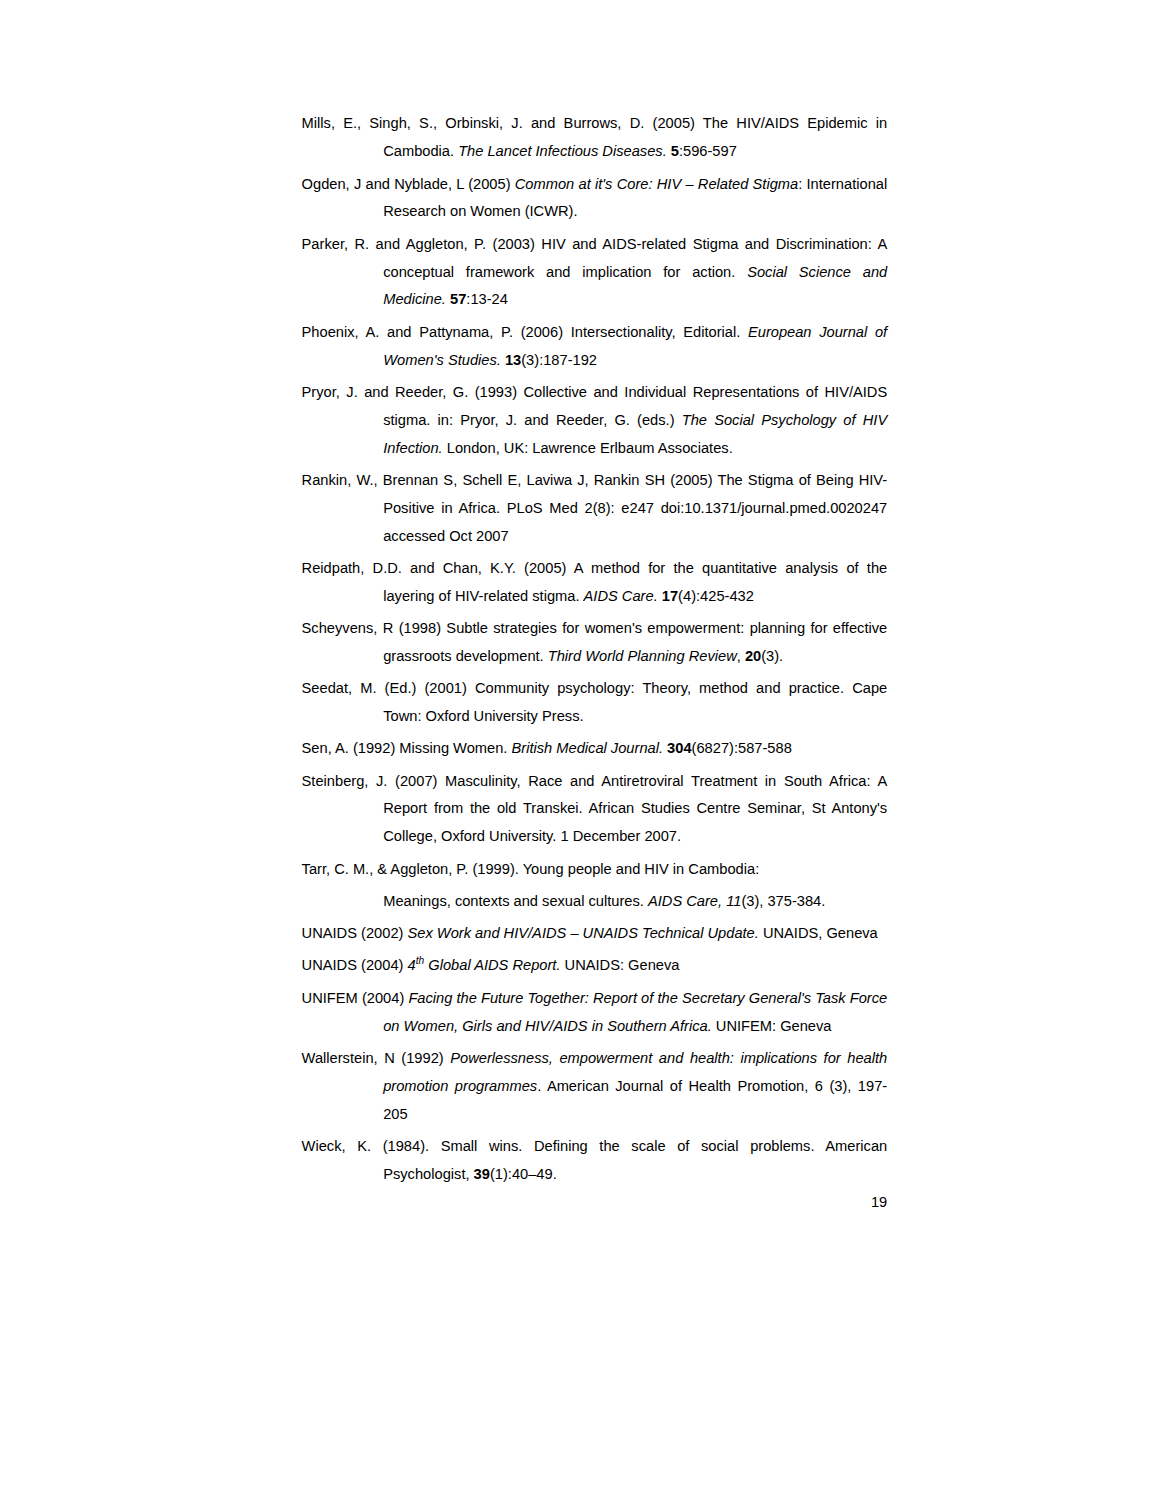Mills, E., Singh, S., Orbinski, J. and Burrows, D. (2005) The HIV/AIDS Epidemic in Cambodia. The Lancet Infectious Diseases. 5:596-597
Ogden, J and Nyblade, L (2005) Common at it's Core: HIV – Related Stigma: International Research on Women (ICWR).
Parker, R. and Aggleton, P. (2003) HIV and AIDS-related Stigma and Discrimination: A conceptual framework and implication for action. Social Science and Medicine. 57:13-24
Phoenix, A. and Pattynama, P. (2006) Intersectionality, Editorial. European Journal of Women's Studies. 13(3):187-192
Pryor, J. and Reeder, G. (1993) Collective and Individual Representations of HIV/AIDS stigma. in: Pryor, J. and Reeder, G. (eds.) The Social Psychology of HIV Infection. London, UK: Lawrence Erlbaum Associates.
Rankin, W., Brennan S, Schell E, Laviwa J, Rankin SH (2005) The Stigma of Being HIV-Positive in Africa. PLoS Med 2(8): e247 doi:10.1371/journal.pmed.0020247 accessed Oct 2007
Reidpath, D.D. and Chan, K.Y. (2005) A method for the quantitative analysis of the layering of HIV-related stigma. AIDS Care. 17(4):425-432
Scheyvens, R (1998) Subtle strategies for women's empowerment: planning for effective grassroots development. Third World Planning Review, 20(3).
Seedat, M. (Ed.) (2001) Community psychology: Theory, method and practice. Cape Town: Oxford University Press.
Sen, A. (1992) Missing Women. British Medical Journal. 304(6827):587-588
Steinberg, J. (2007) Masculinity, Race and Antiretroviral Treatment in South Africa: A Report from the old Transkei. African Studies Centre Seminar, St Antony's College, Oxford University. 1 December 2007.
Tarr, C. M., & Aggleton, P. (1999). Young people and HIV in Cambodia:
Meanings, contexts and sexual cultures. AIDS Care, 11(3), 375-384.
UNAIDS (2002) Sex Work and HIV/AIDS – UNAIDS Technical Update. UNAIDS, Geneva
UNAIDS (2004) 4th Global AIDS Report. UNAIDS: Geneva
UNIFEM (2004) Facing the Future Together: Report of the Secretary General's Task Force on Women, Girls and HIV/AIDS in Southern Africa. UNIFEM: Geneva
Wallerstein, N (1992) Powerlessness, empowerment and health: implications for health promotion programmes. American Journal of Health Promotion, 6 (3), 197-205
Wieck, K. (1984). Small wins. Defining the scale of social problems. American Psychologist, 39(1):40–49.
19